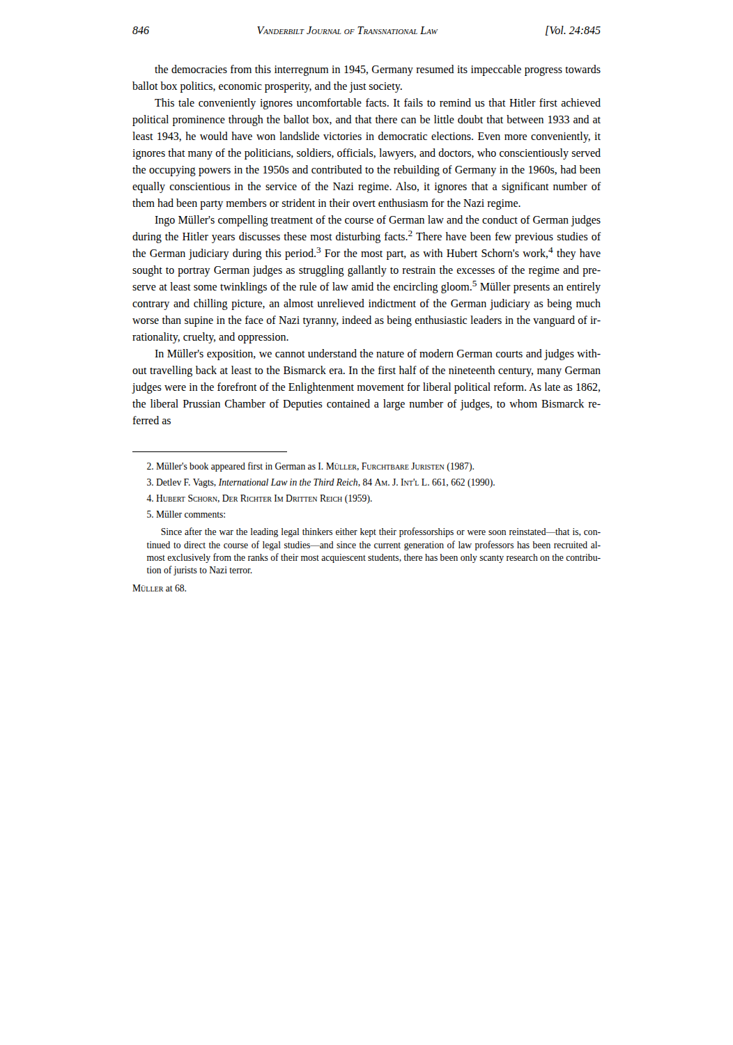846 Vanderbilt Journal of Transnational Law [Vol. 24:845
the democracies from this interregnum in 1945, Germany resumed its impeccable progress towards ballot box politics, economic prosperity, and the just society.
This tale conveniently ignores uncomfortable facts. It fails to remind us that Hitler first achieved political prominence through the ballot box, and that there can be little doubt that between 1933 and at least 1943, he would have won landslide victories in democratic elections. Even more conveniently, it ignores that many of the politicians, soldiers, officials, lawyers, and doctors, who conscientiously served the occupying powers in the 1950s and contributed to the rebuilding of Germany in the 1960s, had been equally conscientious in the service of the Nazi regime. Also, it ignores that a significant number of them had been party members or strident in their overt enthusiasm for the Nazi regime.
Ingo Müller's compelling treatment of the course of German law and the conduct of German judges during the Hitler years discusses these most disturbing facts.2 There have been few previous studies of the German judiciary during this period.3 For the most part, as with Hubert Schorn's work,4 they have sought to portray German judges as struggling gallantly to restrain the excesses of the regime and preserve at least some twinklings of the rule of law amid the encircling gloom.5 Müller presents an entirely contrary and chilling picture, an almost unrelieved indictment of the German judiciary as being much worse than supine in the face of Nazi tyranny, indeed as being enthusiastic leaders in the vanguard of irrationality, cruelty, and oppression.
In Müller's exposition, we cannot understand the nature of modern German courts and judges without travelling back at least to the Bismarck era. In the first half of the nineteenth century, many German judges were in the forefront of the Enlightenment movement for liberal political reform. As late as 1862, the liberal Prussian Chamber of Deputies contained a large number of judges, to whom Bismarck referred as
2. Müller's book appeared first in German as I. Müller, Furchtbare Juristen (1987).
3. Detlev F. Vagts, International Law in the Third Reich, 84 Am. J. Int'l L. 661, 662 (1990).
4. Hubert Schorn, Der Richter Im Dritten Reich (1959).
5. Müller comments:
Since after the war the leading legal thinkers either kept their professorships or were soon reinstated—that is, continued to direct the course of legal studies—and since the current generation of law professors has been recruited almost exclusively from the ranks of their most acquiescent students, there has been only scanty research on the contribution of jurists to Nazi terror.
Müller at 68.